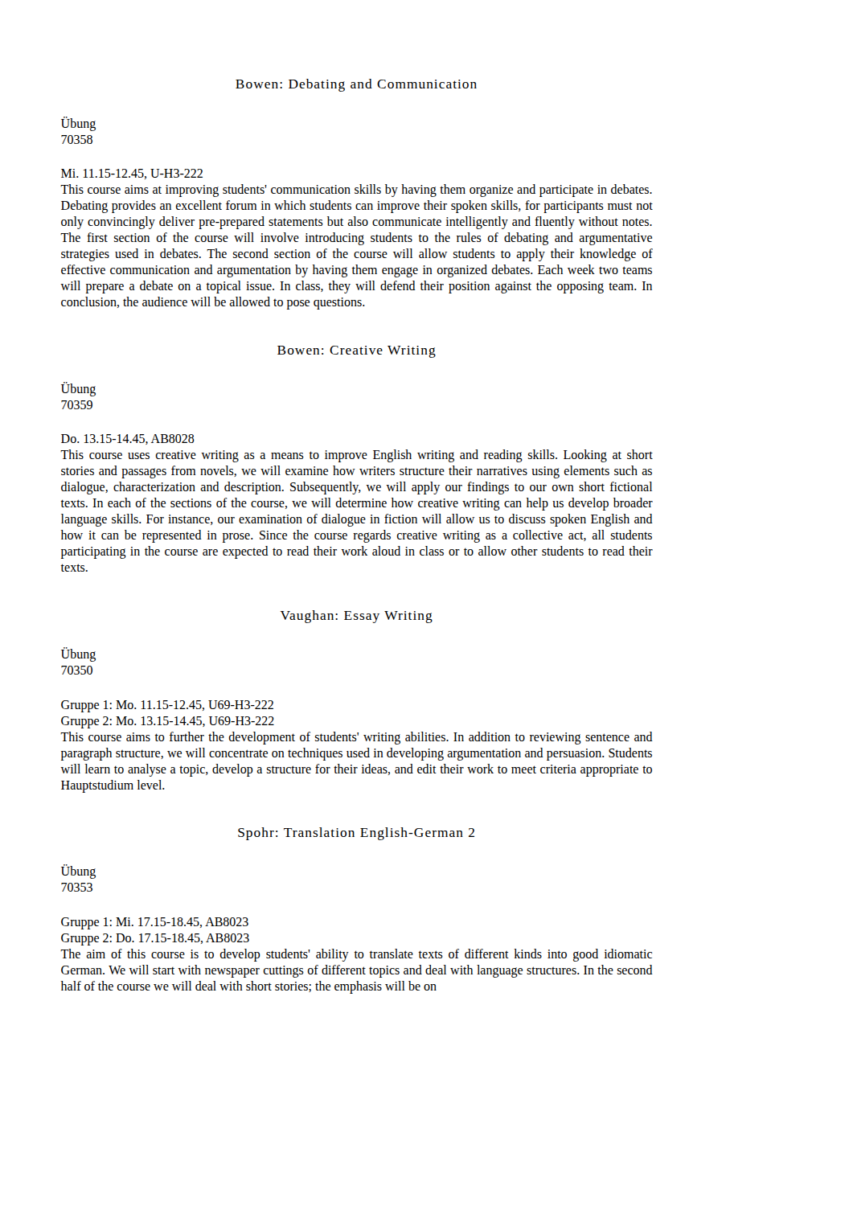Bowen: Debating and Communication
Übung
70358
Mi. 11.15-12.45, U-H3-222
This course aims at improving students' communication skills by having them organize and participate in debates. Debating provides an excellent forum in which students can improve their spoken skills, for participants must not only convincingly deliver pre-prepared statements but also communicate intelligently and fluently without notes. The first section of the course will involve introducing students to the rules of debating and argumentative strategies used in debates. The second section of the course will allow students to apply their knowledge of effective communication and argumentation by having them engage in organized debates. Each week two teams will prepare a debate on a topical issue. In class, they will defend their position against the opposing team. In conclusion, the audience will be allowed to pose questions.
Bowen: Creative Writing
Übung
70359
Do. 13.15-14.45, AB8028
This course uses creative writing as a means to improve English writing and reading skills. Looking at short stories and passages from novels, we will examine how writers structure their narratives using elements such as dialogue, characterization and description. Subsequently, we will apply our findings to our own short fictional texts. In each of the sections of the course, we will determine how creative writing can help us develop broader language skills. For instance, our examination of dialogue in fiction will allow us to discuss spoken English and how it can be represented in prose. Since the course regards creative writing as a collective act, all students participating in the course are expected to read their work aloud in class or to allow other students to read their texts.
Vaughan: Essay Writing
Übung
70350
Gruppe 1: Mo. 11.15-12.45, U69-H3-222
Gruppe 2: Mo. 13.15-14.45, U69-H3-222
This course aims to further the development of students' writing abilities. In addition to reviewing sentence and paragraph structure, we will concentrate on techniques used in developing argumentation and persuasion. Students will learn to analyse a topic, develop a structure for their ideas, and edit their work to meet criteria appropriate to Hauptstudium level.
Spohr: Translation English-German 2
Übung
70353
Gruppe 1: Mi. 17.15-18.45, AB8023
Gruppe 2: Do. 17.15-18.45, AB8023
The aim of this course is to develop students' ability to translate texts of different kinds into good idiomatic German. We will start with newspaper cuttings of different topics and deal with language structures. In the second half of the course we will deal with short stories; the emphasis will be on